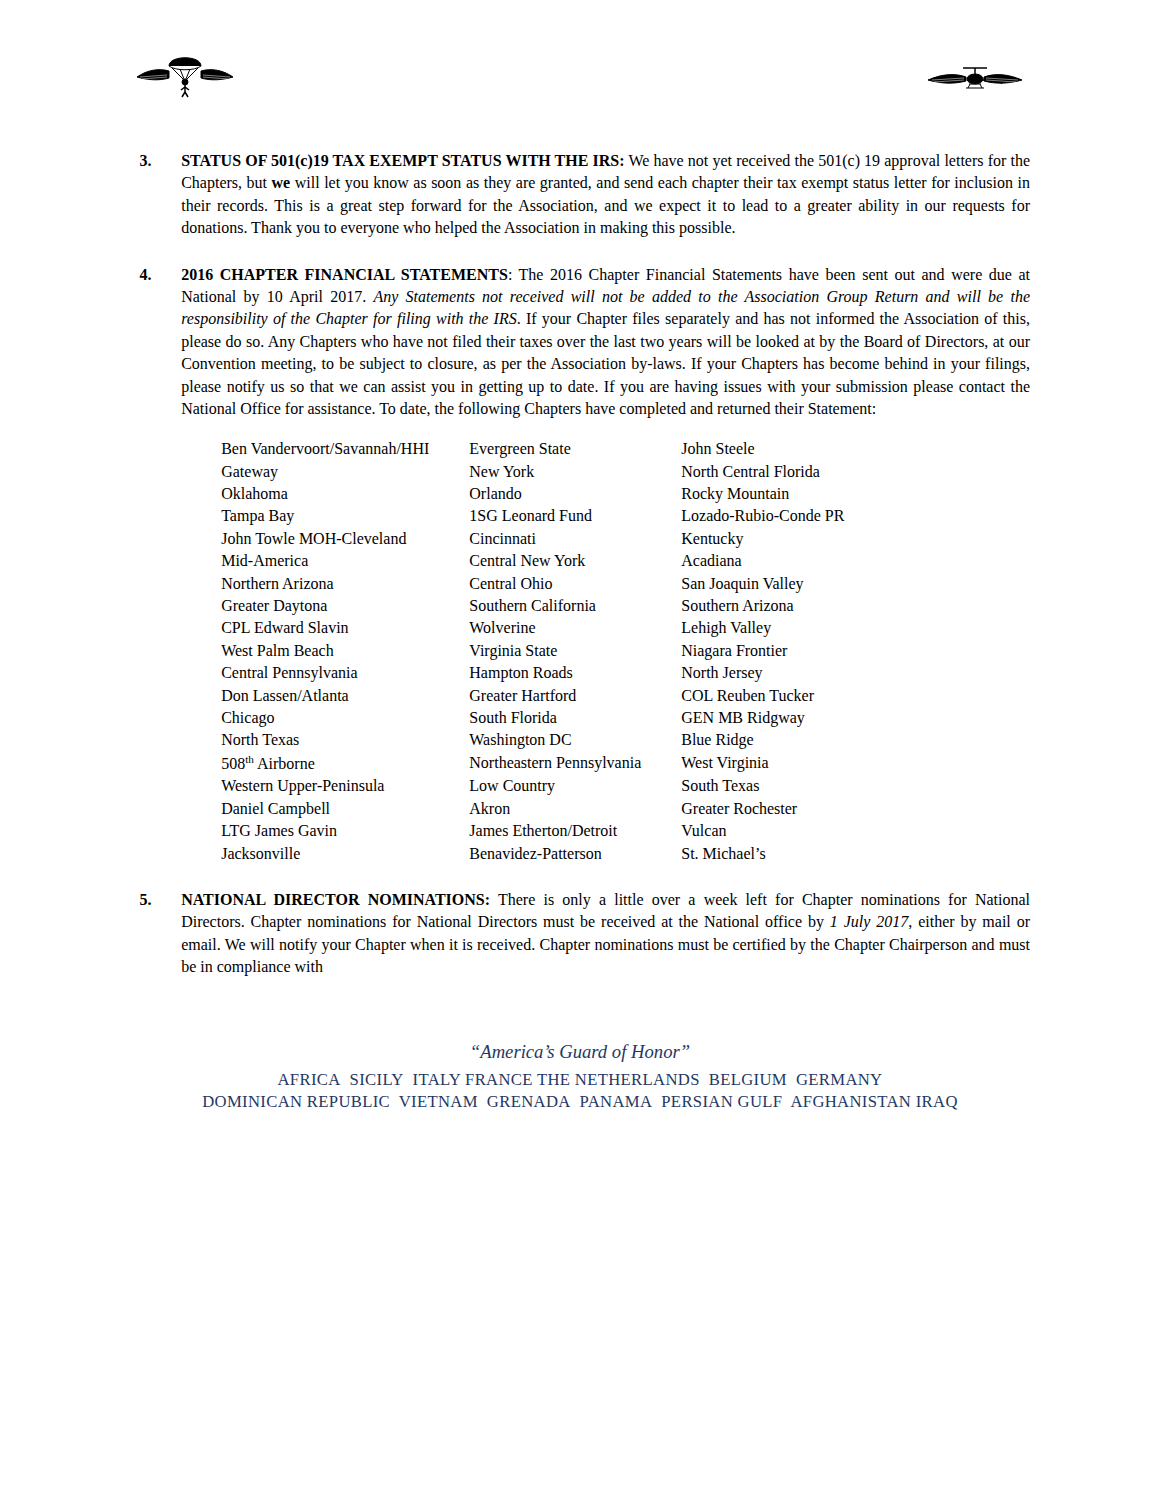3. STATUS OF 501(c)19 TAX EXEMPT STATUS WITH THE IRS: We have not yet received the 501(c) 19 approval letters for the Chapters, but we will let you know as soon as they are granted, and send each chapter their tax exempt status letter for inclusion in their records. This is a great step forward for the Association, and we expect it to lead to a greater ability in our requests for donations. Thank you to everyone who helped the Association in making this possible.
4. 2016 CHAPTER FINANCIAL STATEMENTS: The 2016 Chapter Financial Statements have been sent out and were due at National by 10 April 2017. Any Statements not received will not be added to the Association Group Return and will be the responsibility of the Chapter for filing with the IRS. If your Chapter files separately and has not informed the Association of this, please do so. Any Chapters who have not filed their taxes over the last two years will be looked at by the Board of Directors, at our Convention meeting, to be subject to closure, as per the Association by-laws. If your Chapters has become behind in your filings, please notify us so that we can assist you in getting up to date. If you are having issues with your submission please contact the National Office for assistance. To date, the following Chapters have completed and returned their Statement:
| Ben Vandervoort/Savannah/HHI | Evergreen State | John Steele |
| Gateway | New York | North Central Florida |
| Oklahoma | Orlando | Rocky Mountain |
| Tampa Bay | 1SG Leonard Fund | Lozado-Rubio-Conde PR |
| John Towle MOH-Cleveland | Cincinnati | Kentucky |
| Mid-America | Central New York | Acadiana |
| Northern Arizona | Central Ohio | San Joaquin Valley |
| Greater Daytona | Southern California | Southern Arizona |
| CPL Edward Slavin | Wolverine | Lehigh Valley |
| West Palm Beach | Virginia State | Niagara Frontier |
| Central Pennsylvania | Hampton Roads | North Jersey |
| Don Lassen/Atlanta | Greater Hartford | COL Reuben Tucker |
| Chicago | South Florida | GEN MB Ridgway |
| North Texas | Washington DC | Blue Ridge |
| 508 th Airborne | Northeastern Pennsylvania | West Virginia |
| Western Upper-Peninsula | Low Country | South Texas |
| Daniel Campbell | Akron | Greater Rochester |
| LTG James Gavin | James Etherton/Detroit | Vulcan |
| Jacksonville | Benavidez-Patterson | St. Michael’s |
5. NATIONAL DIRECTOR NOMINATIONS: There is only a little over a week left for Chapter nominations for National Directors. Chapter nominations for National Directors must be received at the National office by 1 July 2017, either by mail or email. We will notify your Chapter when it is received. Chapter nominations must be certified by the Chapter Chairperson and must be in compliance with
“America’s Guard of Honor”
AFRICA SICILY ITALY FRANCE THE NETHERLANDS BELGIUM GERMANY
DOMINICAN REPUBLIC VIETNAM GRENADA PANAMA PERSIAN GULF AFGHANISTAN IRAQ